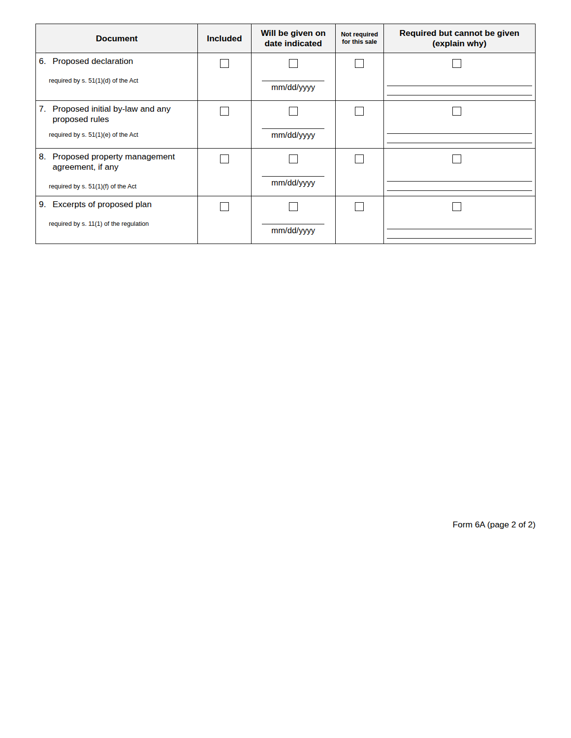| Document | Included | Will be given on date indicated | Not required for this sale | Required but cannot be given (explain why) |
| --- | --- | --- | --- | --- |
| 6. Proposed declaration required by s. 51(1)(d) of the Act | | mm/dd/yyyy | | |
| 7. Proposed initial by-law and any proposed rules required by s. 51(1)(e) of the Act | | mm/dd/yyyy | | |
| 8. Proposed property management agreement, if any required by s. 51(1)(f) of the Act | | mm/dd/yyyy | | |
| 9. Excerpts of proposed plan required by s. 11(1) of the regulation | | mm/dd/yyyy | | |
Form 6A (page 2 of 2)